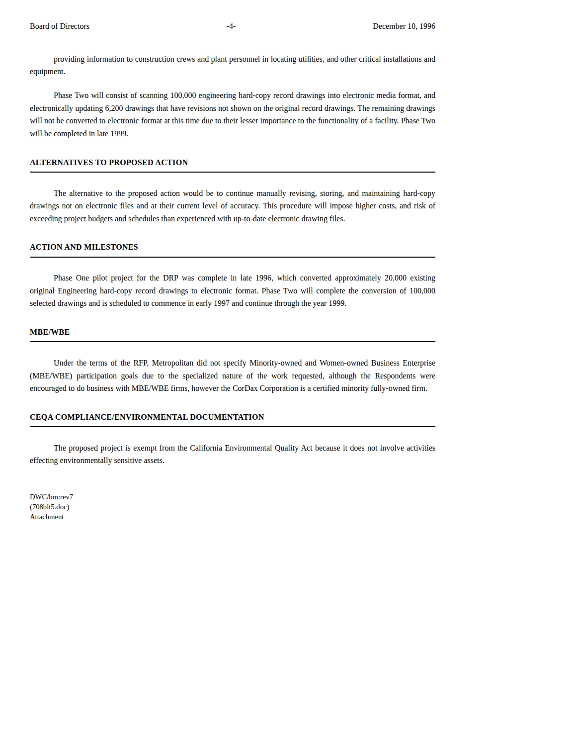Board of Directors
-4-
December 10, 1996
providing information to construction crews and plant personnel in locating utilities, and other critical installations and equipment.
Phase Two will consist of scanning 100,000 engineering hard-copy record drawings into electronic media format, and electronically updating 6,200 drawings that have revisions not shown on the original record drawings. The remaining drawings will not be converted to electronic format at this time due to their lesser importance to the functionality of a facility. Phase Two will be completed in late 1999.
Alternatives to Proposed Action
The alternative to the proposed action would be to continue manually revising, storing, and maintaining hard-copy drawings not on electronic files and at their current level of accuracy. This procedure will impose higher costs, and risk of exceeding project budgets and schedules than experienced with up-to-date electronic drawing files.
Action and Milestones
Phase One pilot project for the DRP was complete in late 1996, which converted approximately 20,000 existing original Engineering hard-copy record drawings to electronic format. Phase Two will complete the conversion of 100,000 selected drawings and is scheduled to commence in early 1997 and continue through the year 1999.
MBE/WBE
Under the terms of the RFP, Metropolitan did not specify Minority-owned and Women-owned Business Enterprise (MBE/WBE) participation goals due to the specialized nature of the work requested, although the Respondents were encouraged to do business with MBE/WBE firms, however the CorDax Corporation is a certified minority fully-owned firm.
CEQA Compliance/Environmental Documentation
The proposed project is exempt from the California Environmental Quality Act because it does not involve activities effecting environmentally sensitive assets.
DWC/bm:rev7
(708blt5.doc)
Attachment